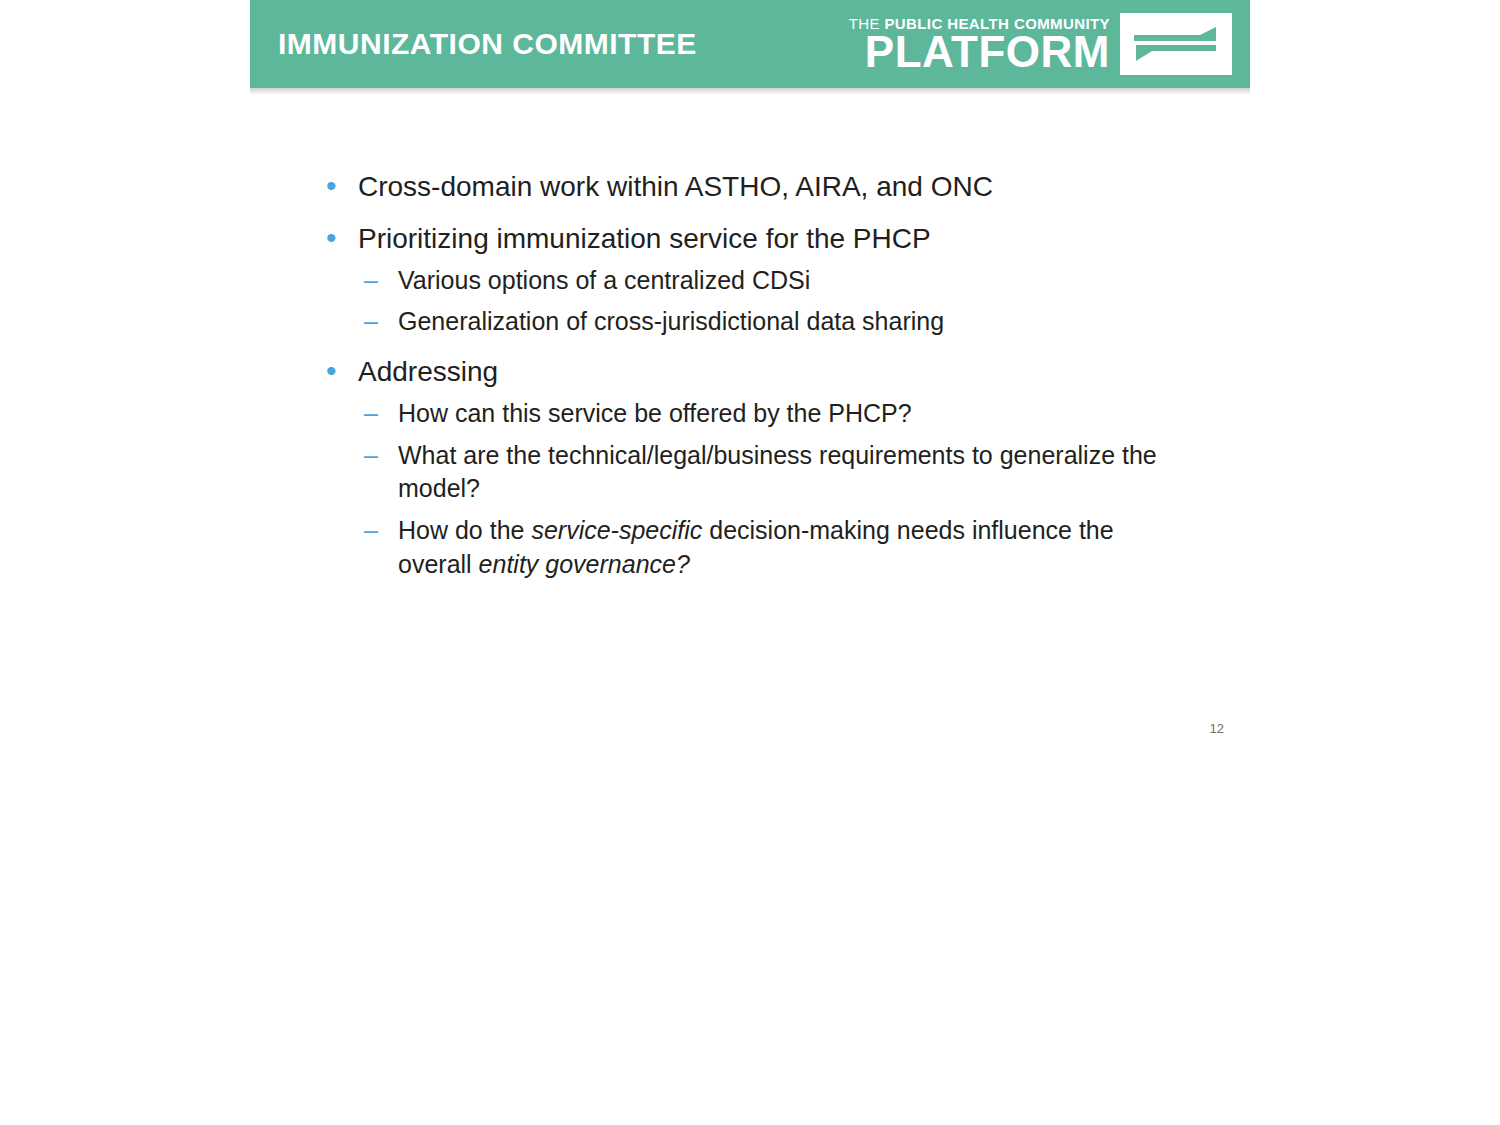Immunization Committee
THE PUBLIC HEALTH COMMUNITY
PLATFORM
Cross-domain work within ASTHO, AIRA, and ONC
Prioritizing immunization service for the PHCP
Various options of a centralized CDSi
Generalization of cross-jurisdictional data sharing
Addressing
How can this service be offered by the PHCP?
What are the technical/legal/business requirements to generalize the model?
How do the service-specific decision-making needs influence the overall entity governance?
12